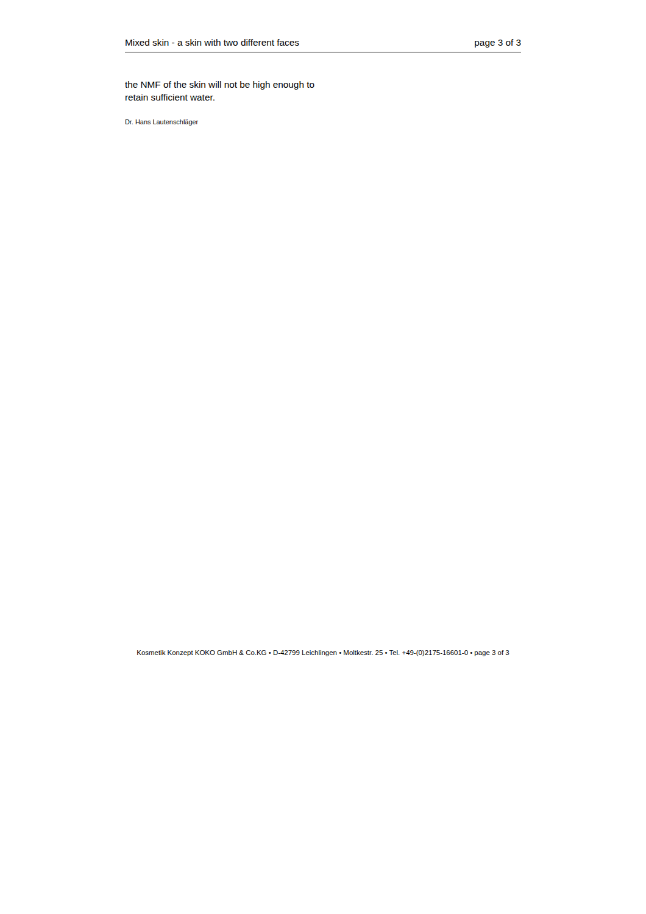Mixed skin - a skin with two different faces page 3 of 3
the NMF of the skin will not be high enough to retain sufficient water.
Dr. Hans Lautenschläger
Kosmetik Konzept KOKO GmbH & Co.KG • D-42799 Leichlingen • Moltkestr. 25 • Tel. +49-(0)2175-16601-0 • page 3 of 3